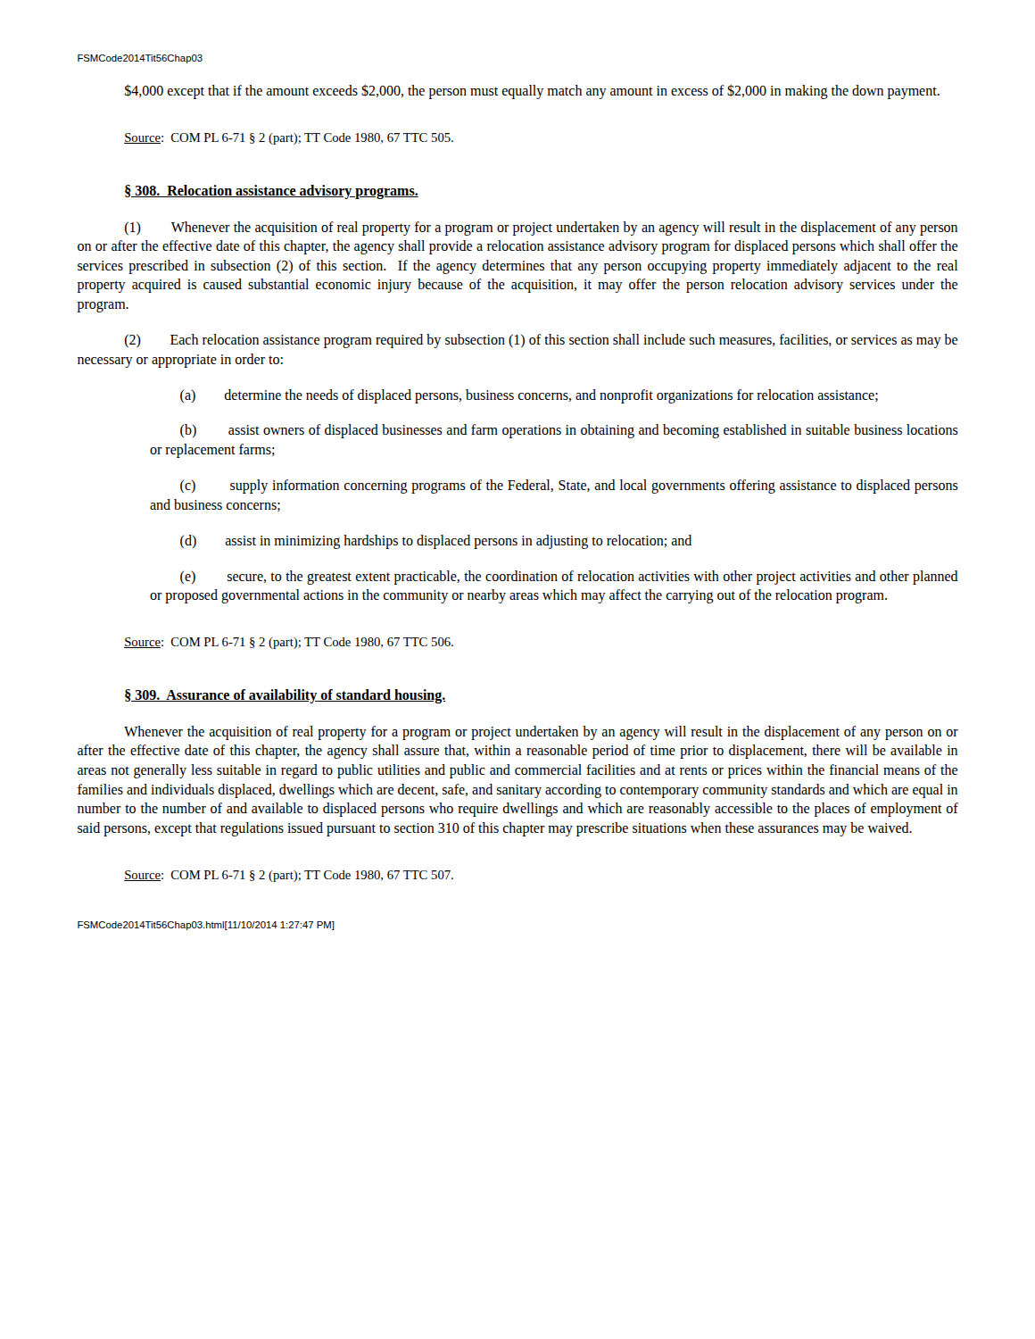FSMCode2014Tit56Chap03
$4,000 except that if the amount exceeds $2,000, the person must equally match any amount in excess of $2,000 in making the down payment.
Source: COM PL 6-71 § 2 (part); TT Code 1980, 67 TTC 505.
§ 308. Relocation assistance advisory programs.
(1) Whenever the acquisition of real property for a program or project undertaken by an agency will result in the displacement of any person on or after the effective date of this chapter, the agency shall provide a relocation assistance advisory program for displaced persons which shall offer the services prescribed in subsection (2) of this section. If the agency determines that any person occupying property immediately adjacent to the real property acquired is caused substantial economic injury because of the acquisition, it may offer the person relocation advisory services under the program.
(2) Each relocation assistance program required by subsection (1) of this section shall include such measures, facilities, or services as may be necessary or appropriate in order to:
(a) determine the needs of displaced persons, business concerns, and nonprofit organizations for relocation assistance;
(b) assist owners of displaced businesses and farm operations in obtaining and becoming established in suitable business locations or replacement farms;
(c) supply information concerning programs of the Federal, State, and local governments offering assistance to displaced persons and business concerns;
(d) assist in minimizing hardships to displaced persons in adjusting to relocation; and
(e) secure, to the greatest extent practicable, the coordination of relocation activities with other project activities and other planned or proposed governmental actions in the community or nearby areas which may affect the carrying out of the relocation program.
Source: COM PL 6-71 § 2 (part); TT Code 1980, 67 TTC 506.
§ 309. Assurance of availability of standard housing.
Whenever the acquisition of real property for a program or project undertaken by an agency will result in the displacement of any person on or after the effective date of this chapter, the agency shall assure that, within a reasonable period of time prior to displacement, there will be available in areas not generally less suitable in regard to public utilities and public and commercial facilities and at rents or prices within the financial means of the families and individuals displaced, dwellings which are decent, safe, and sanitary according to contemporary community standards and which are equal in number to the number of and available to displaced persons who require dwellings and which are reasonably accessible to the places of employment of said persons, except that regulations issued pursuant to section 310 of this chapter may prescribe situations when these assurances may be waived.
Source: COM PL 6-71 § 2 (part); TT Code 1980, 67 TTC 507.
FSMCode2014Tit56Chap03.html[11/10/2014 1:27:47 PM]